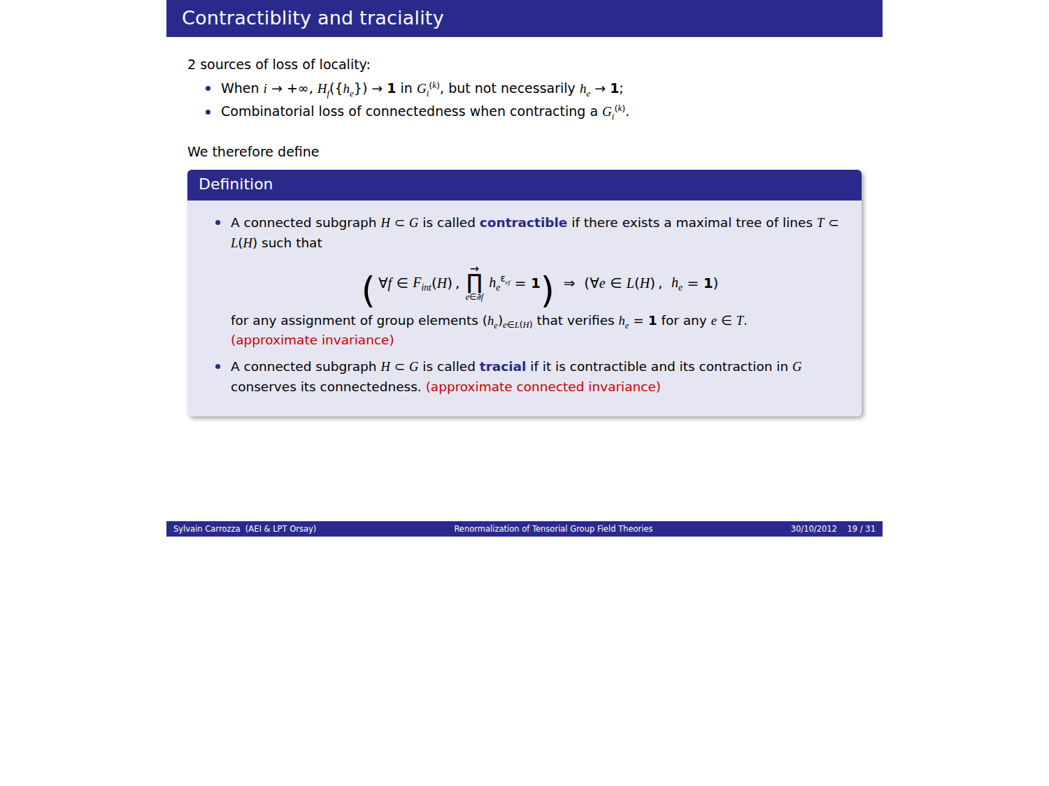Contractiblity and traciality
2 sources of loss of locality:
When i → +∞, Hf({he}) → 1 in Gi(k), but not necessarily he → 1;
Combinatorial loss of connectedness when contracting a Gi(k).
We therefore define
Definition
A connected subgraph H ⊂ G is called contractible if there exists a maximal tree of lines T ⊂ L(H) such that
( ∀f ∈ Fint(H) , → ∏ e∈∂f heεef = 1) ⇒ (∀e ∈ L(H) , he = 1)
for any assignment of group elements (he)e∈L(H) that verifies he = 1 for any e ∈ T. (approximate invariance)
A connected subgraph H ⊂ G is called tracial if it is contractible and its contraction in G conserves its connectedness. (approximate connected invariance)
Sylvain Carrozza (AEI & LPT Orsay)
Renormalization of Tensorial Group Field Theories
30/10/2012 19 / 31